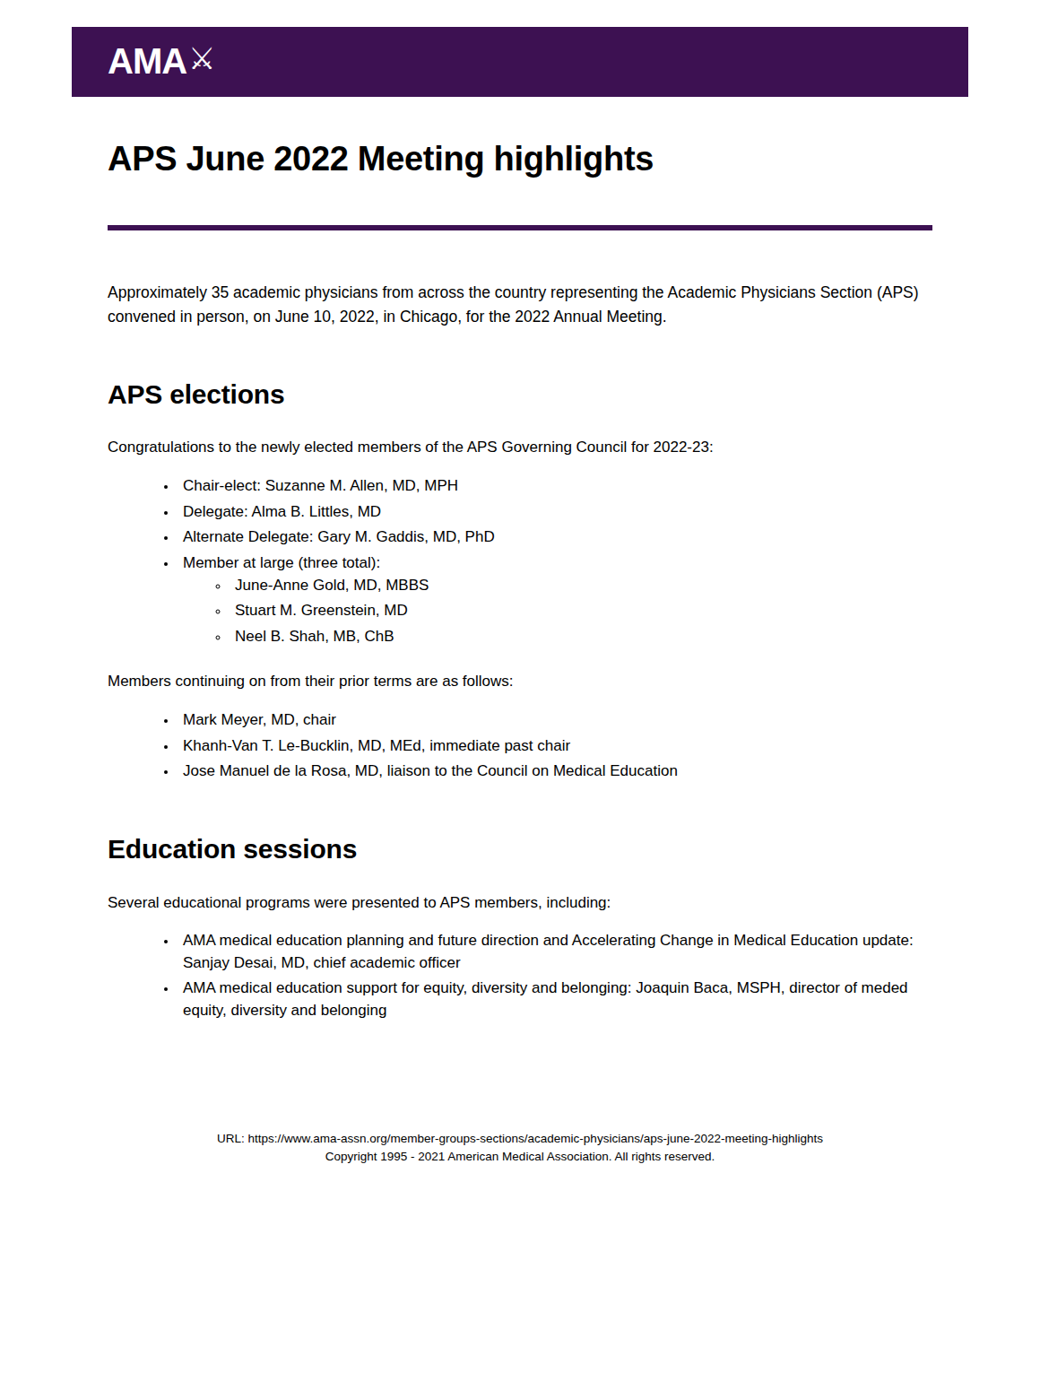AMA⚔
APS June 2022 Meeting highlights
Approximately 35 academic physicians from across the country representing the Academic Physicians Section (APS) convened in person, on June 10, 2022, in Chicago, for the 2022 Annual Meeting.
APS elections
Congratulations to the newly elected members of the APS Governing Council for 2022-23:
Chair-elect: Suzanne M. Allen, MD, MPH
Delegate: Alma B. Littles, MD
Alternate Delegate: Gary M. Gaddis, MD, PhD
Member at large (three total):
June-Anne Gold, MD, MBBS
Stuart M. Greenstein, MD
Neel B. Shah, MB, ChB
Members continuing on from their prior terms are as follows:
Mark Meyer, MD, chair
Khanh-Van T. Le-Bucklin, MD, MEd, immediate past chair
Jose Manuel de la Rosa, MD, liaison to the Council on Medical Education
Education sessions
Several educational programs were presented to APS members, including:
AMA medical education planning and future direction and Accelerating Change in Medical Education update: Sanjay Desai, MD, chief academic officer
AMA medical education support for equity, diversity and belonging: Joaquin Baca, MSPH, director of meded equity, diversity and belonging
URL: https://www.ama-assn.org/member-groups-sections/academic-physicians/aps-june-2022-meeting-highlights
Copyright 1995 - 2021 American Medical Association. All rights reserved.